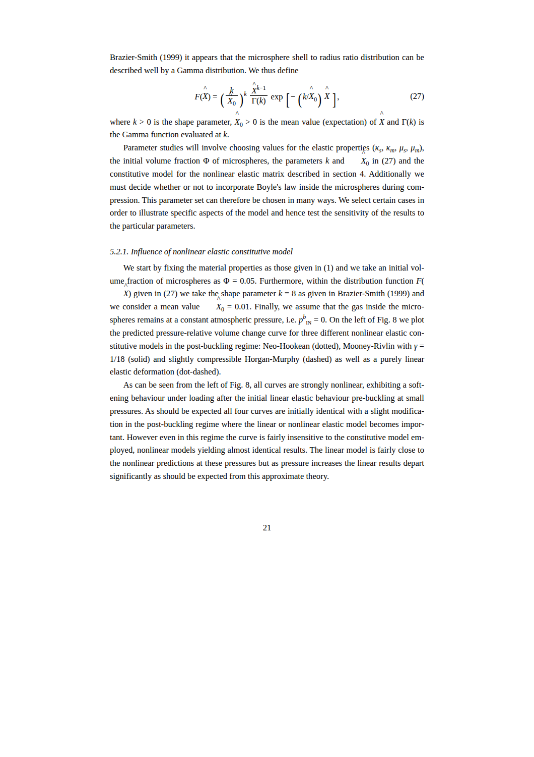Brazier-Smith (1999) it appears that the microsphere shell to radius ratio distribution can be described well by a Gamma distribution. We thus define
F(^X) = (k^X0)k ^Xk−1 Γ(k) exp [− (k/^X0) ^X ], (27)
where k > 0 is the shape parameter, ^X0 > 0 is the mean value (expectation) of ^X and Γ(k) is the Gamma function evaluated at k.
Parameter studies will involve choosing values for the elastic properties (κs, κm, μs, μm), the initial volume fraction Φ of microspheres, the parameters k and ^X0 in (27) and the constitutive model for the nonlinear elastic matrix described in section 4. Additionally we must decide whether or not to incorporate Boyle's law inside the microspheres during compression. This parameter set can therefore be chosen in many ways. We select certain cases in order to illustrate specific aspects of the model and hence test the sensitivity of the results to the particular parameters.
5.2.1. Influence of nonlinear elastic constitutive model
We start by fixing the material properties as those given in (1) and we take an initial volume fraction of microspheres as Φ = 0.05. Furthermore, within the distribution function F(^X) given in (27) we take the shape parameter k = 8 as given in Brazier-Smith (1999) and we consider a mean value ^X0 = 0.01. Finally, we assume that the gas inside the microspheres remains at a constant atmospheric pressure, i.e. pbIN = 0. On the left of Fig. 8 we plot the predicted pressure-relative volume change curve for three different nonlinear elastic constitutive models in the post-buckling regime: Neo-Hookean (dotted), Mooney-Rivlin with γ = 1/18 (solid) and slightly compressible Horgan-Murphy (dashed) as well as a purely linear elastic deformation (dot-dashed).
As can be seen from the left of Fig. 8, all curves are strongly nonlinear, exhibiting a softening behaviour under loading after the initial linear elastic behaviour pre-buckling at small pressures. As should be expected all four curves are initially identical with a slight modification in the post-buckling regime where the linear or nonlinear elastic model becomes important. However even in this regime the curve is fairly insensitive to the constitutive model employed, nonlinear models yielding almost identical results. The linear model is fairly close to the nonlinear predictions at these pressures but as pressure increases the linear results depart significantly as should be expected from this approximate theory.
21